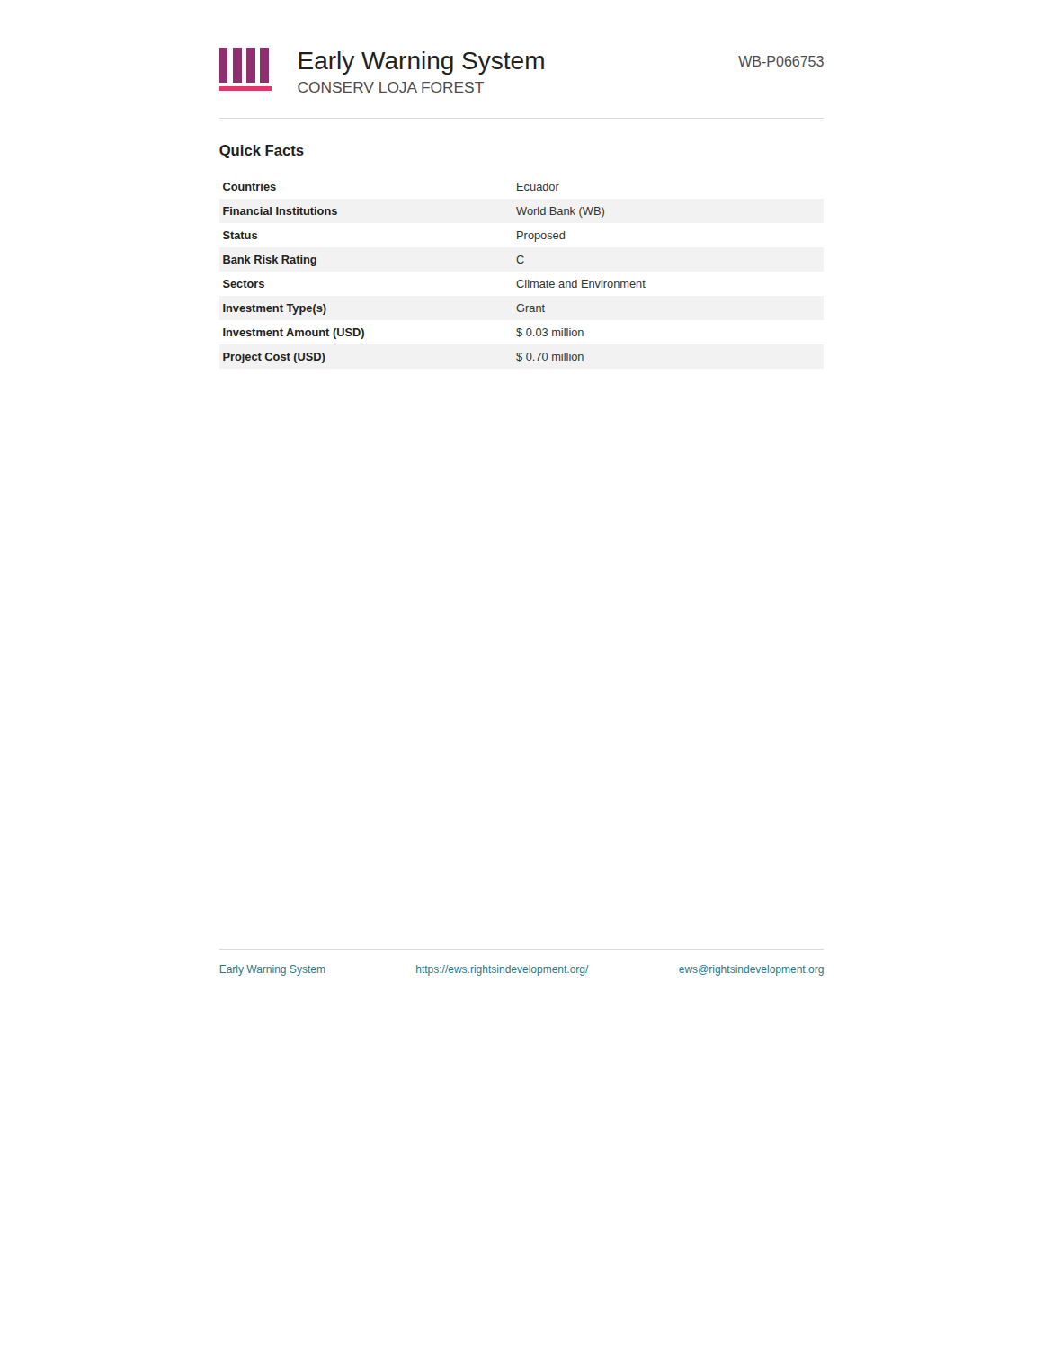Early Warning System
CONSERV LOJA FOREST
WB-P066753
Quick Facts
| Countries | Ecuador |
| Financial Institutions | World Bank (WB) |
| Status | Proposed |
| Bank Risk Rating | C |
| Sectors | Climate and Environment |
| Investment Type(s) | Grant |
| Investment Amount (USD) | $ 0.03 million |
| Project Cost (USD) | $ 0.70 million |
Early Warning System
https://ews.rightsindevelopment.org/
ews@rightsindevelopment.org